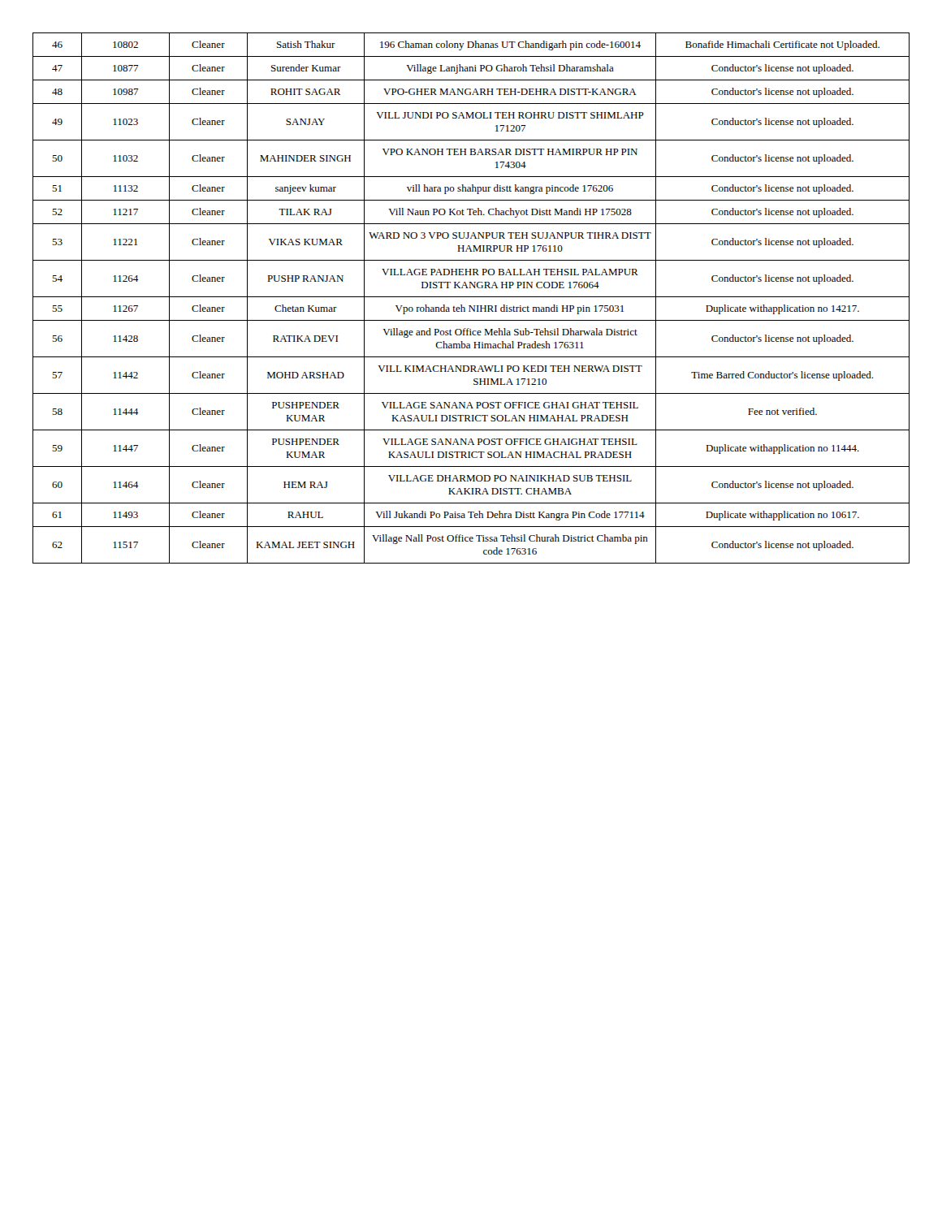| 46 | 10802 | Cleaner | Satish Thakur | 196 Chaman colony Dhanas UT Chandigarh pin code-160014 | Bonafide Himachali Certificate not Uploaded. |
| 47 | 10877 | Cleaner | Surender Kumar | Village Lanjhani PO Gharoh Tehsil Dharamshala | Conductor's license not uploaded. |
| 48 | 10987 | Cleaner | ROHIT SAGAR | VPO-GHER MANGARH TEH-DEHRA DISTT-KANGRA | Conductor's license not uploaded. |
| 49 | 11023 | Cleaner | SANJAY | VILL JUNDI PO SAMOLI TEH ROHRU DISTT SHIMLAHP 171207 | Conductor's license not uploaded. |
| 50 | 11032 | Cleaner | MAHINDER SINGH | VPO KANOH TEH BARSAR DISTT HAMIRPUR HP PIN 174304 | Conductor's license not uploaded. |
| 51 | 11132 | Cleaner | sanjeev kumar | vill hara po shahpur distt kangra pincode 176206 | Conductor's license not uploaded. |
| 52 | 11217 | Cleaner | TILAK RAJ | Vill Naun PO Kot Teh. Chachyot Distt Mandi HP 175028 | Conductor's license not uploaded. |
| 53 | 11221 | Cleaner | VIKAS KUMAR | WARD NO 3 VPO SUJANPUR TEH SUJANPUR TIHRA DISTT HAMIRPUR HP 176110 | Conductor's license not uploaded. |
| 54 | 11264 | Cleaner | PUSHP RANJAN | VILLAGE PADHEHR PO BALLAH TEHSIL PALAMPUR DISTT KANGRA HP PIN CODE 176064 | Conductor's license not uploaded. |
| 55 | 11267 | Cleaner | Chetan Kumar | Vpo rohanda teh NIHRI district mandi HP pin 175031 | Duplicate withapplication no 14217. |
| 56 | 11428 | Cleaner | RATIKA DEVI | Village and Post Office Mehla Sub-Tehsil Dharwala District Chamba Himachal Pradesh 176311 | Conductor's license not uploaded. |
| 57 | 11442 | Cleaner | MOHD ARSHAD | VILL KIMACHANDRAWLI PO KEDI TEH NERWA DISTT SHIMLA 171210 | Time Barred Conductor's license uploaded. |
| 58 | 11444 | Cleaner | PUSHPENDER KUMAR | VILLAGE SANANA POST OFFICE GHAI GHAT TEHSIL KASAULI DISTRICT SOLAN HIMAHAL PRADESH | Fee not verified. |
| 59 | 11447 | Cleaner | PUSHPENDER KUMAR | VILLAGE SANANA POST OFFICE GHAIGHAT TEHSIL KASAULI DISTRICT SOLAN HIMACHAL PRADESH | Duplicate withapplication no 11444. |
| 60 | 11464 | Cleaner | HEM RAJ | VILLAGE DHARMOD PO NAINIKHAD SUB TEHSIL KAKIRA DISTT. CHAMBA | Conductor's license not uploaded. |
| 61 | 11493 | Cleaner | RAHUL | Vill Jukandi Po Paisa Teh Dehra Distt Kangra Pin Code 177114 | Duplicate withapplication no 10617. |
| 62 | 11517 | Cleaner | KAMAL JEET SINGH | Village Nall Post Office Tissa Tehsil Churah District Chamba pin code 176316 | Conductor's license not uploaded. |